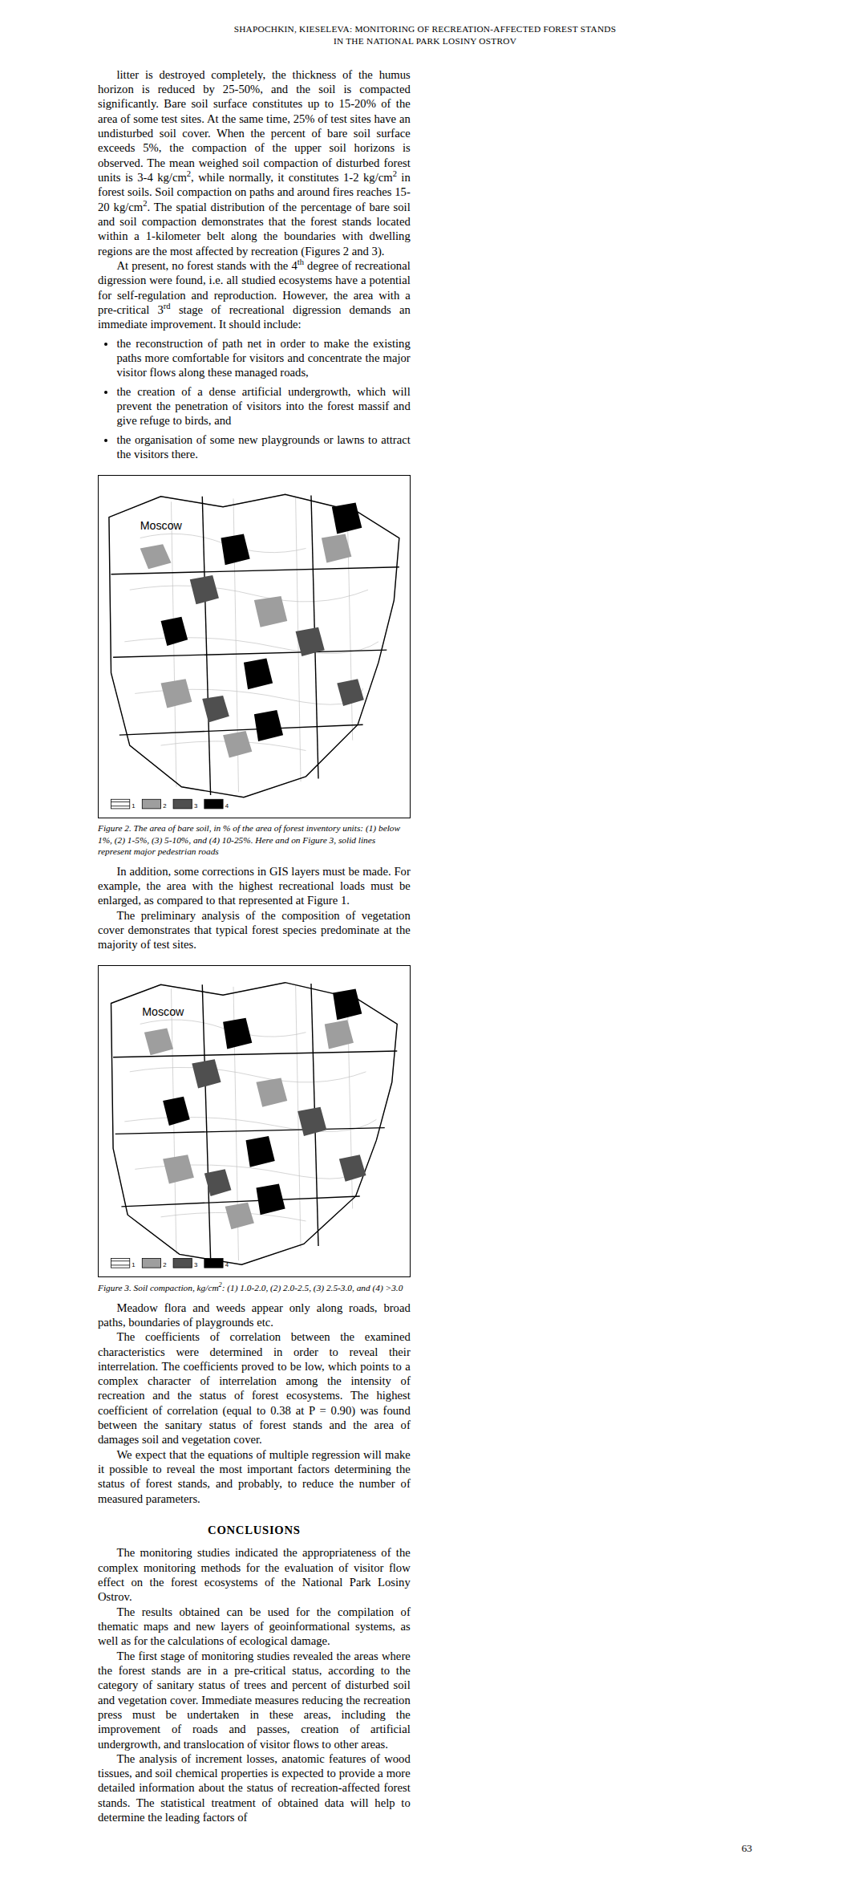SHAPOCHKIN, KIESELEVA: MONITORING OF RECREATION-AFFECTED FOREST STANDS
IN THE NATIONAL PARK LOSINY OSTROV
litter is destroyed completely, the thickness of the humus horizon is reduced by 25-50%, and the soil is compacted significantly. Bare soil surface constitutes up to 15-20% of the area of some test sites. At the same time, 25% of test sites have an undisturbed soil cover. When the percent of bare soil surface exceeds 5%, the compaction of the upper soil horizons is observed. The mean weighed soil compaction of disturbed forest units is 3-4 kg/cm2, while normally, it constitutes 1-2 kg/cm2 in forest soils. Soil compaction on paths and around fires reaches 15-20 kg/cm2. The spatial distribution of the percentage of bare soil and soil compaction demonstrates that the forest stands located within a 1-kilometer belt along the boundaries with dwelling regions are the most affected by recreation (Figures 2 and 3).
At present, no forest stands with the 4th degree of recreational digression were found, i.e. all studied ecosystems have a potential for self-regulation and reproduction. However, the area with a pre-critical 3rd stage of recreational digression demands an immediate improvement. It should include:
the reconstruction of path net in order to make the existing paths more comfortable for visitors and concentrate the major visitor flows along these managed roads,
the creation of a dense artificial undergrowth, which will prevent the penetration of visitors into the forest massif and give refuge to birds, and
the organisation of some new playgrounds or lawns to attract the visitors there.
Moscow 1 2 3 4
Figure 2. The area of bare soil, in % of the area of forest inventory units: (1) below 1%, (2) 1-5%, (3) 5-10%, and (4) 10-25%. Here and on Figure 3, solid lines represent major pedestrian roads
In addition, some corrections in GIS layers must be made. For example, the area with the highest recreational loads must be enlarged, as compared to that represented at Figure 1.
The preliminary analysis of the composition of vegetation cover demonstrates that typical forest species predominate at the majority of test sites.
Moscow 1 2 3 4
Figure 3. Soil compaction, kg/cm2: (1) 1.0-2.0, (2) 2.0-2.5, (3) 2.5-3.0, and (4) >3.0
Meadow flora and weeds appear only along roads, broad paths, boundaries of playgrounds etc.
The coefficients of correlation between the examined characteristics were determined in order to reveal their interrelation. The coefficients proved to be low, which points to a complex character of interrelation among the intensity of recreation and the status of forest ecosystems. The highest coefficient of correlation (equal to 0.38 at P = 0.90) was found between the sanitary status of forest stands and the area of damages soil and vegetation cover.
We expect that the equations of multiple regression will make it possible to reveal the most important factors determining the status of forest stands, and probably, to reduce the number of measured parameters.
Conclusions
The monitoring studies indicated the appropriateness of the complex monitoring methods for the evaluation of visitor flow effect on the forest ecosystems of the National Park Losiny Ostrov.
The results obtained can be used for the compilation of thematic maps and new layers of geoinformational systems, as well as for the calculations of ecological damage.
The first stage of monitoring studies revealed the areas where the forest stands are in a pre-critical status, according to the category of sanitary status of trees and percent of disturbed soil and vegetation cover. Immediate measures reducing the recreation press must be undertaken in these areas, including the improvement of roads and passes, creation of artificial undergrowth, and translocation of visitor flows to other areas.
The analysis of increment losses, anatomic features of wood tissues, and soil chemical properties is expected to provide a more detailed information about the status of recreation-affected forest stands. The statistical treatment of obtained data will help to determine the leading factors of
63